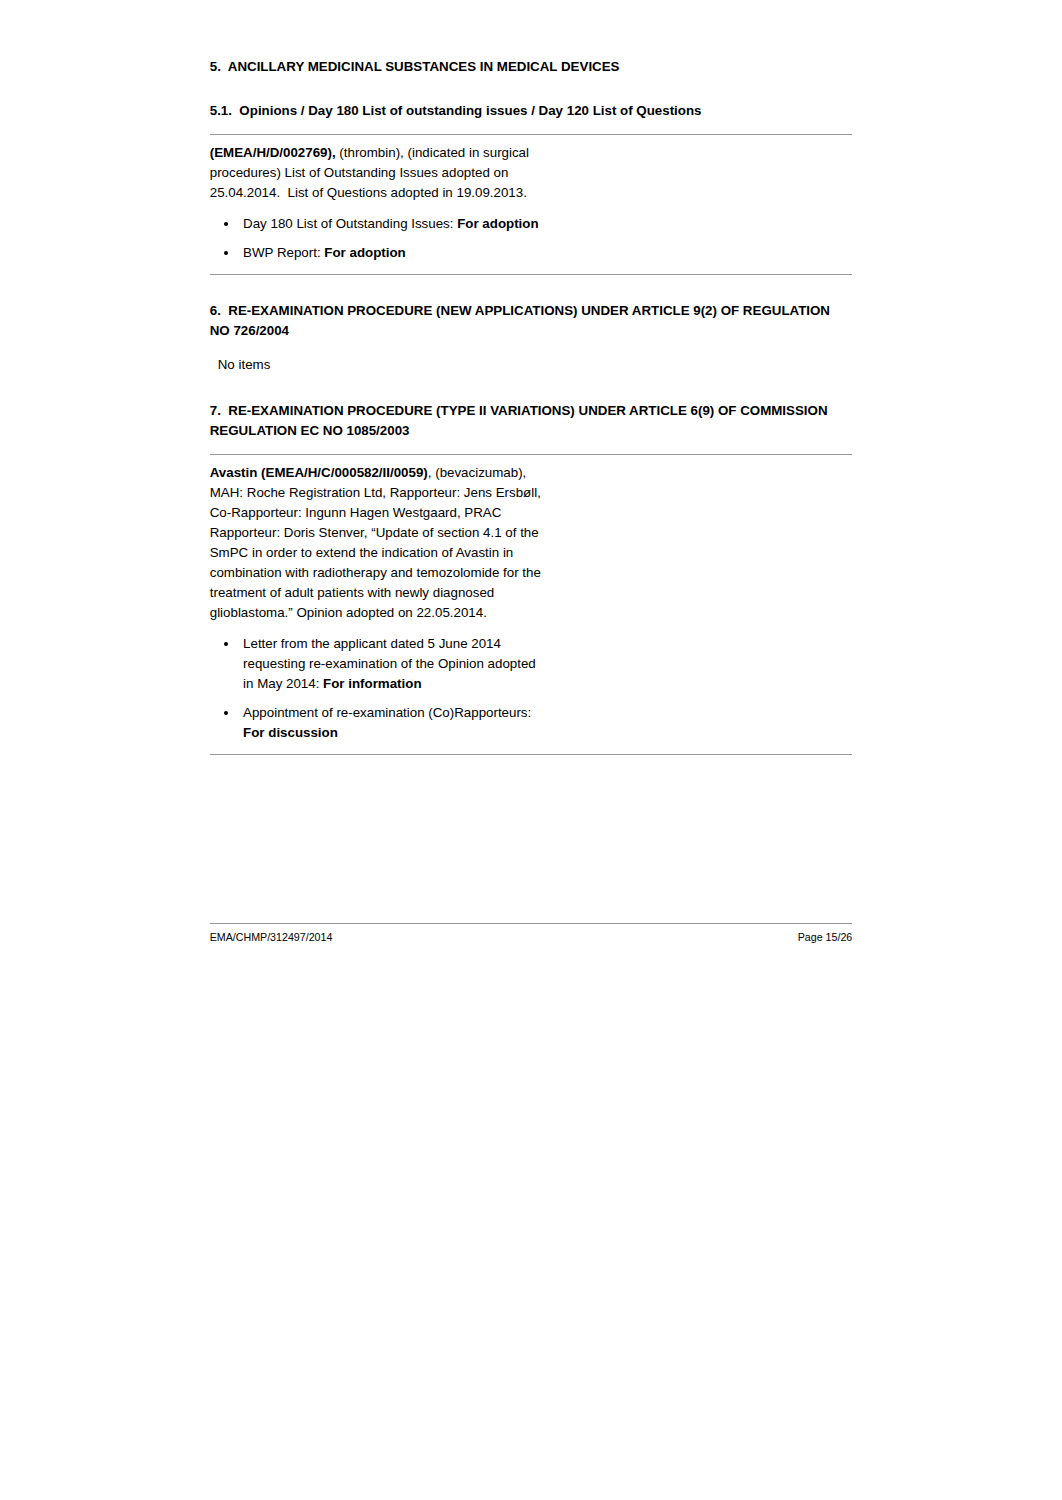5. Ancillary medicinal substances in medical devices
5.1. Opinions / Day 180 List of outstanding issues / Day 120 List of Questions
(EMEA/H/D/002769), (thrombin), (indicated in surgical procedures) List of Outstanding Issues adopted on 25.04.2014. List of Questions adopted in 19.09.2013.
Day 180 List of Outstanding Issues: For adoption
BWP Report: For adoption
6. Re-examination procedure (new applications) under Article 9(2) of Regulation No 726/2004
No items
7. Re-examination procedure (type II variations) under Article 6(9) of Commission Regulation EC No 1085/2003
Avastin (EMEA/H/C/000582/II/0059), (bevacizumab), MAH: Roche Registration Ltd, Rapporteur: Jens Ersbøll, Co-Rapporteur: Ingunn Hagen Westgaard, PRAC Rapporteur: Doris Stenver, “Update of section 4.1 of the SmPC in order to extend the indication of Avastin in combination with radiotherapy and temozolomide for the treatment of adult patients with newly diagnosed glioblastoma.” Opinion adopted on 22.05.2014.
Letter from the applicant dated 5 June 2014 requesting re-examination of the Opinion adopted in May 2014: For information
Appointment of re-examination (Co)Rapporteurs: For discussion
EMA/CHMP/312497/2014
Page 15/26